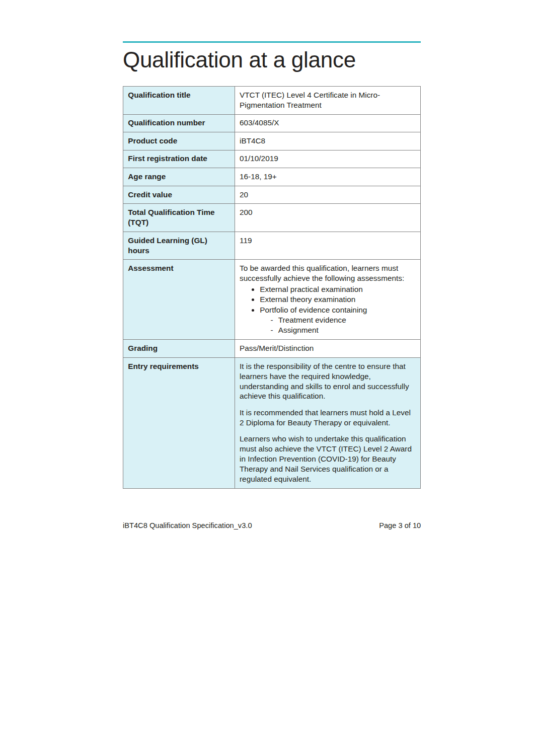Qualification at a glance
| Qualification title | VTCT (ITEC) Level 4 Certificate in Micro-Pigmentation Treatment |
| Qualification number | 603/4085/X |
| Product code | iBT4C8 |
| First registration date | 01/10/2019 |
| Age range | 16-18, 19+ |
| Credit value | 20 |
| Total Qualification Time (TQT) | 200 |
| Guided Learning (GL) hours | 119 |
| Assessment | To be awarded this qualification, learners must successfully achieve the following assessments: External practical examination External theory examination Portfolio of evidence containing Treatment evidence Assignment |
| Grading | Pass/Merit/Distinction |
| Entry requirements | It is the responsibility of the centre to ensure that learners have the required knowledge, understanding and skills to enrol and successfully achieve this qualification. It is recommended that learners must hold a Level 2 Diploma for Beauty Therapy or equivalent. Learners who wish to undertake this qualification must also achieve the VTCT (ITEC) Level 2 Award in Infection Prevention (COVID-19) for Beauty Therapy and Nail Services qualification or a regulated equivalent. |
iBT4C8 Qualification Specification_v3.0 Page 3 of 10